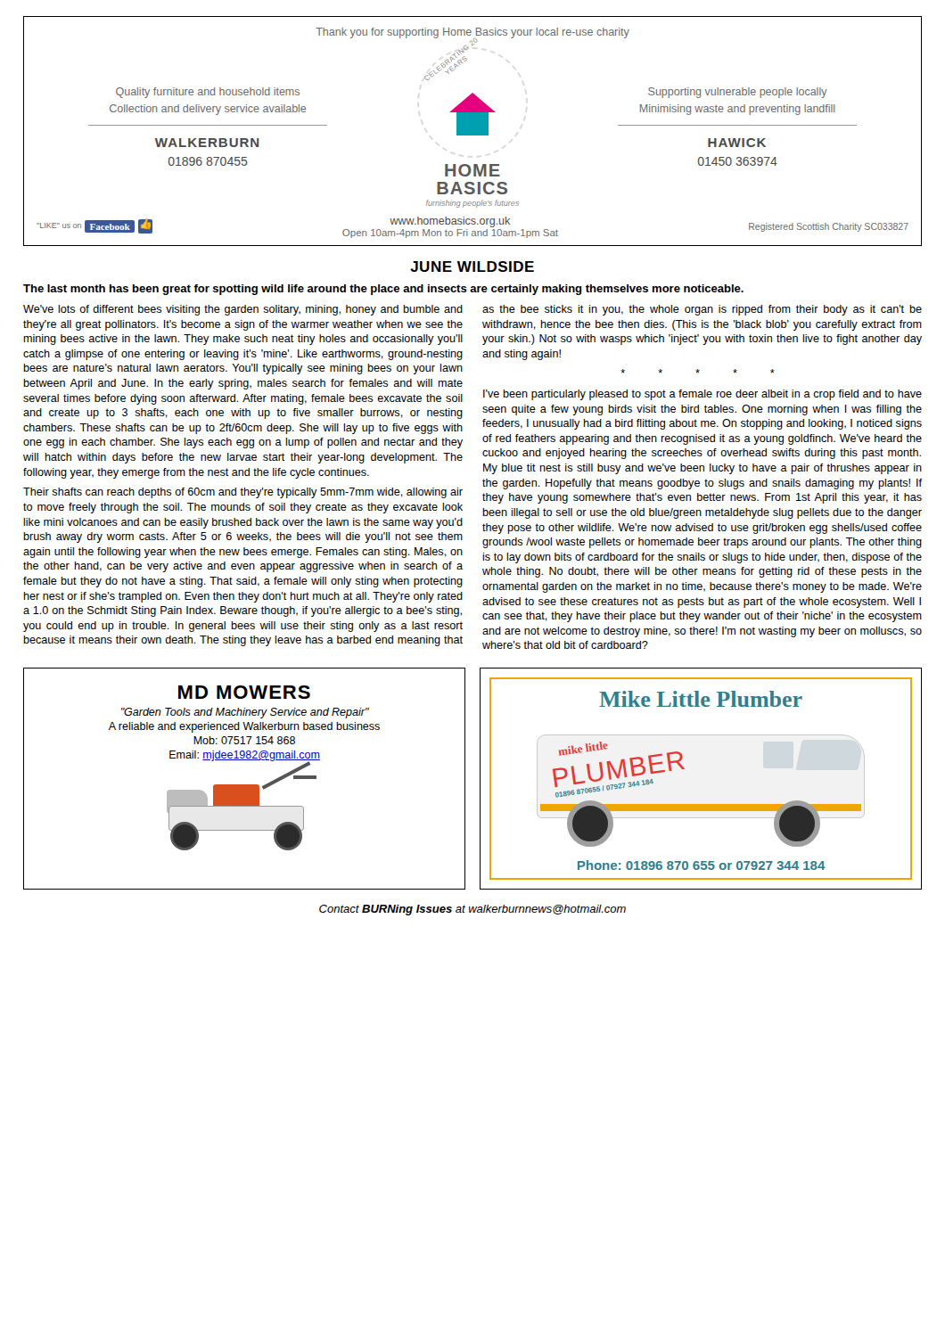Thank you for supporting Home Basics your local re-use charity
Quality furniture and household items
Collection and delivery service available
WALKERBURN
01896 870455
CELEBRATING 20 YEARS
HOME
BASICS
furnishing people's futures
Supporting vulnerable people locally
Minimising waste and preventing landfill
HAWICK
01450 363974
"LIKE" us on
Facebook
www.homebasics.org.uk
Open 10am-4pm Mon to Fri and 10am-1pm Sat
Registered Scottish Charity SC033827
JUNE WILDSIDE
The last month has been great for spotting wild life around the place and insects are certainly making themselves more noticeable.
We've lots of different bees visiting the garden solitary, mining, honey and bumble and they're all great pollinators. It's become a sign of the warmer weather when we see the mining bees active in the lawn. They make such neat tiny holes and occasionally you'll catch a glimpse of one entering or leaving it's 'mine'. Like earthworms, ground-nesting bees are nature's natural lawn aerators. You'll typically see mining bees on your lawn between April and June. In the early spring, males search for females and will mate several times before dying soon afterward. After mating, female bees excavate the soil and create up to 3 shafts, each one with up to five smaller burrows, or nesting chambers. These shafts can be up to 2ft/60cm deep. She will lay up to five eggs with one egg in each chamber. She lays each egg on a lump of pollen and nectar and they will hatch within days before the new larvae start their year-long development. The following year, they emerge from the nest and the life cycle continues.
Their shafts can reach depths of 60cm and they're typically 5mm-7mm wide, allowing air to move freely through the soil. The mounds of soil they create as they excavate look like mini volcanoes and can be easily brushed back over the lawn is the same way you'd brush away dry worm casts. After 5 or 6 weeks, the bees will die you'll not see them again until the following year when the new bees emerge. Females can sting. Males, on the other hand, can be very active and even appear aggressive when in search of a female but they do not have a sting. That said, a female will only sting when protecting her nest or if she's trampled on. Even then they don't hurt much at all. They're only rated a 1.0 on the Schmidt Sting Pain Index. Beware though, if you're allergic to a bee's sting, you could end up in trouble. In general bees will use their sting only as a last resort because it means their own death. The sting they leave has a barbed end meaning that as the bee sticks it in you, the whole organ is ripped from their body as it can't be withdrawn, hence the bee then dies. (This is the 'black blob' you carefully extract from your skin.) Not so with wasps which 'inject' you with toxin then live to fight another day and sting again!
* * * * *
I've been particularly pleased to spot a female roe deer albeit in a crop field and to have seen quite a few young birds visit the bird tables. One morning when I was filling the feeders, I unusually had a bird flitting about me. On stopping and looking, I noticed signs of red feathers appearing and then recognised it as a young goldfinch. We've heard the cuckoo and enjoyed hearing the screeches of overhead swifts during this past month. My blue tit nest is still busy and we've been lucky to have a pair of thrushes appear in the garden. Hopefully that means goodbye to slugs and snails damaging my plants! If they have young somewhere that's even better news. From 1st April this year, it has been illegal to sell or use the old blue/green metaldehyde slug pellets due to the danger they pose to other wildlife. We're now advised to use grit/broken egg shells/used coffee grounds /wool waste pellets or homemade beer traps around our plants. The other thing is to lay down bits of cardboard for the snails or slugs to hide under, then, dispose of the whole thing. No doubt, there will be other means for getting rid of these pests in the ornamental garden on the market in no time, because there's money to be made. We're advised to see these creatures not as pests but as part of the whole ecosystem. Well I can see that, they have their place but they wander out of their 'niche' in the ecosystem and are not welcome to destroy mine, so there! I'm not wasting my beer on molluscs, so where's that old bit of cardboard?
MD MOWERS
"Garden Tools and Machinery Service and Repair"
A reliable and experienced Walkerburn based business
Mob: 07517 154 868
Email: mjdee1982@gmail.com
Mike Little Plumber
mike little
PLUMBER
01896 870655 / 07927 344 184
Phone: 01896 870 655 or 07927 344 184
Contact BURNing Issues at walkerburnnews@hotmail.com